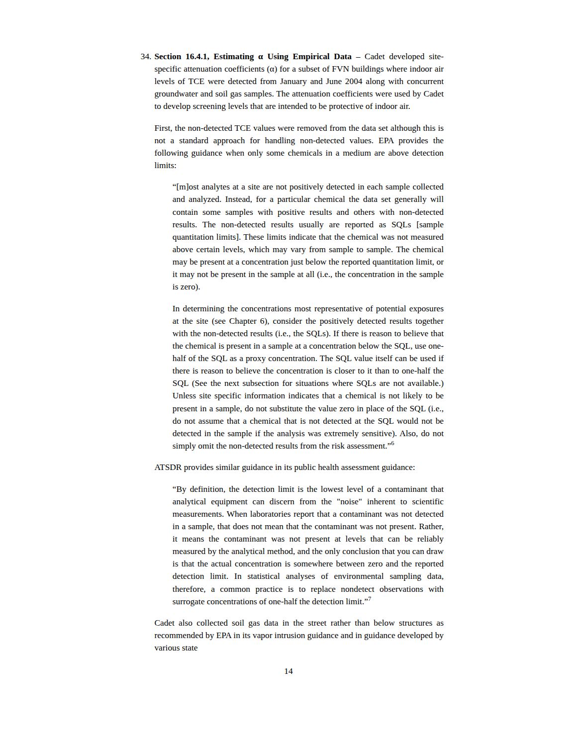34.
Section 16.4.1, Estimating α Using Empirical Data – Cadet developed site-specific attenuation coefficients (α) for a subset of FVN buildings where indoor air levels of TCE were detected from January and June 2004 along with concurrent groundwater and soil gas samples. The attenuation coefficients were used by Cadet to develop screening levels that are intended to be protective of indoor air.
First, the non-detected TCE values were removed from the data set although this is not a standard approach for handling non-detected values. EPA provides the following guidance when only some chemicals in a medium are above detection limits:
“[m]ost analytes at a site are not positively detected in each sample collected and analyzed. Instead, for a particular chemical the data set generally will contain some samples with positive results and others with non-detected results. The non-detected results usually are reported as SQLs [sample quantitation limits]. These limits indicate that the chemical was not measured above certain levels, which may vary from sample to sample. The chemical may be present at a concentration just below the reported quantitation limit, or it may not be present in the sample at all (i.e., the concentration in the sample is zero).
In determining the concentrations most representative of potential exposures at the site (see Chapter 6), consider the positively detected results together with the non-detected results (i.e., the SQLs). If there is reason to believe that the chemical is present in a sample at a concentration below the SQL, use one-half of the SQL as a proxy concentration. The SQL value itself can be used if there is reason to believe the concentration is closer to it than to one-half the SQL (See the next subsection for situations where SQLs are not available.) Unless site specific information indicates that a chemical is not likely to be present in a sample, do not substitute the value zero in place of the SQL (i.e., do not assume that a chemical that is not detected at the SQL would not be detected in the sample if the analysis was extremely sensitive). Also, do not simply omit the non-detected results from the risk assessment.”6
ATSDR provides similar guidance in its public health assessment guidance:
“By definition, the detection limit is the lowest level of a contaminant that analytical equipment can discern from the "noise" inherent to scientific measurements. When laboratories report that a contaminant was not detected in a sample, that does not mean that the contaminant was not present. Rather, it means the contaminant was not present at levels that can be reliably measured by the analytical method, and the only conclusion that you can draw is that the actual concentration is somewhere between zero and the reported detection limit. In statistical analyses of environmental sampling data, therefore, a common practice is to replace nondetect observations with surrogate concentrations of one-half the detection limit.”7
Cadet also collected soil gas data in the street rather than below structures as recommended by EPA in its vapor intrusion guidance and in guidance developed by various state
14